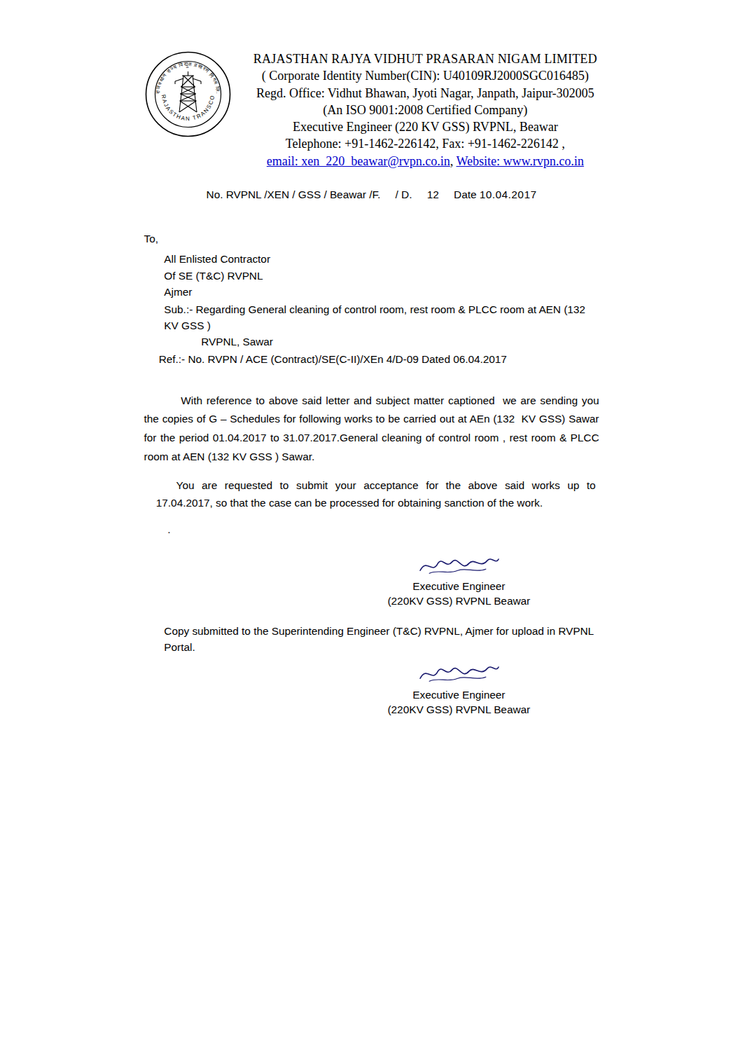राजस्थान राज्य विद्युत प्रसारण निगम लि. RAJASTHAN TRANSCO
RAJASTHAN RAJYA VIDHUT PRASARAN NIGAM LIMITED
( Corporate Identity Number(CIN): U40109RJ2000SGC016485)
Regd. Office: Vidhut Bhawan, Jyoti Nagar, Janpath, Jaipur-302005
(An ISO 9001:2008 Certified Company)
Executive Engineer (220 KV GSS) RVPNL, Beawar
Telephone: +91-1462-226142, Fax: +91-1462-226142 ,
email: xen_220_beawar@rvpn.co.in, Website: www.rvpn.co.in
No. RVPNL /XEN / GSS / Beawar /F. / D. 12 Date 10.04.2017
To,
All Enlisted Contractor
Of SE (T&C) RVPNL
Ajmer
Sub.:- Regarding General cleaning of control room, rest room & PLCC room at AEN (132 KV GSS ) RVPNL, Sawar
Ref.:- No. RVPN / ACE (Contract)/SE(C-II)/XEn 4/D-09 Dated 06.04.2017
With reference to above said letter and subject matter captioned we are sending you the copies of G – Schedules for following works to be carried out at AEn (132 KV GSS) Sawar for the period 01.04.2017 to 31.07.2017.General cleaning of control room , rest room & PLCC room at AEN (132 KV GSS ) Sawar.
You are requested to submit your acceptance for the above said works up to 17.04.2017, so that the case can be processed for obtaining sanction of the work.
.
Executive Engineer
(220KV GSS) RVPNL Beawar
Copy submitted to the Superintending Engineer (T&C) RVPNL, Ajmer for upload in RVPNL Portal.
Executive Engineer
(220KV GSS) RVPNL Beawar